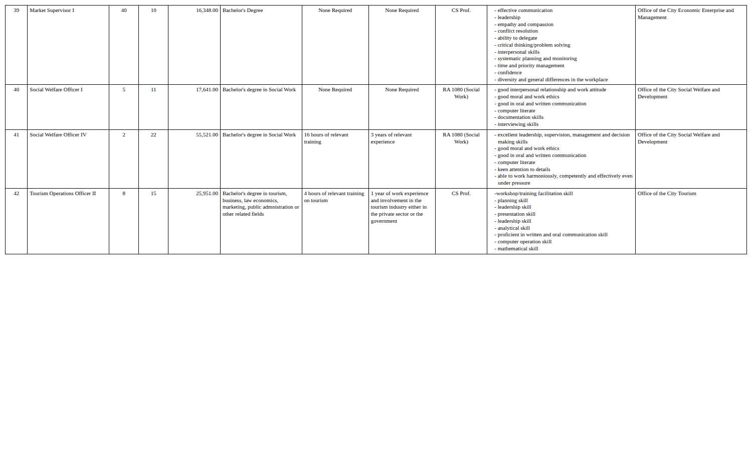| 39 | Market Supervisor I | 40 | 10 | 16,348.00 | Bachelor's Degree | None Required | None Required | CS Prof. | effective communication leadership empathy and compassion conflict resolution ability to delegate critical thinking/problem solving interpersonal skills systematic planning and monitoring time and priority management confidence diversity and general differences in the workplace | Office of the City Economic Enterprise and Management |
| 40 | Social Welfare Officer I | 5 | 11 | 17,641.00 | Bachelor's degree in Social Work | None Required | None Required | RA 1080 (Social Work) | good interpersonal relationship and work attitude good moral and work ethics good in oral and written communication computer literate documentation skills interviewing skills | Office of the City Social Welfare and Development |
| 41 | Social Welfare Officer IV | 2 | 22 | 55,521.00 | Bachelor's degree in Social Work | 16 hours of relevant training | 3 years of relevant experience | RA 1080 (Social Work) | excellent leadership, supervision, management and decision making skills good moral and work ethics good in oral and written communication computer literate keen attention to details able to work harmoniously, competently and effectively even under pressure | Office of the City Social Welfare and Development |
| 42 | Tourism Operations Officer II | 8 | 15 | 25,951.00 | Bachelor's degree in tourism, business, law economics, marketing, public admnistration or other related fields | 4 hours of relevant training on tourism | 1 year of work experience and involvement in the tourism industry either in the private sector or the government | CS Prof. | -workshop/training facilitation skill planning skill leadership skill presentation skill leadership skill analytical skill proficient in written and oral communication skill computer operation skill mathematical skill | Office of the City Tourism |